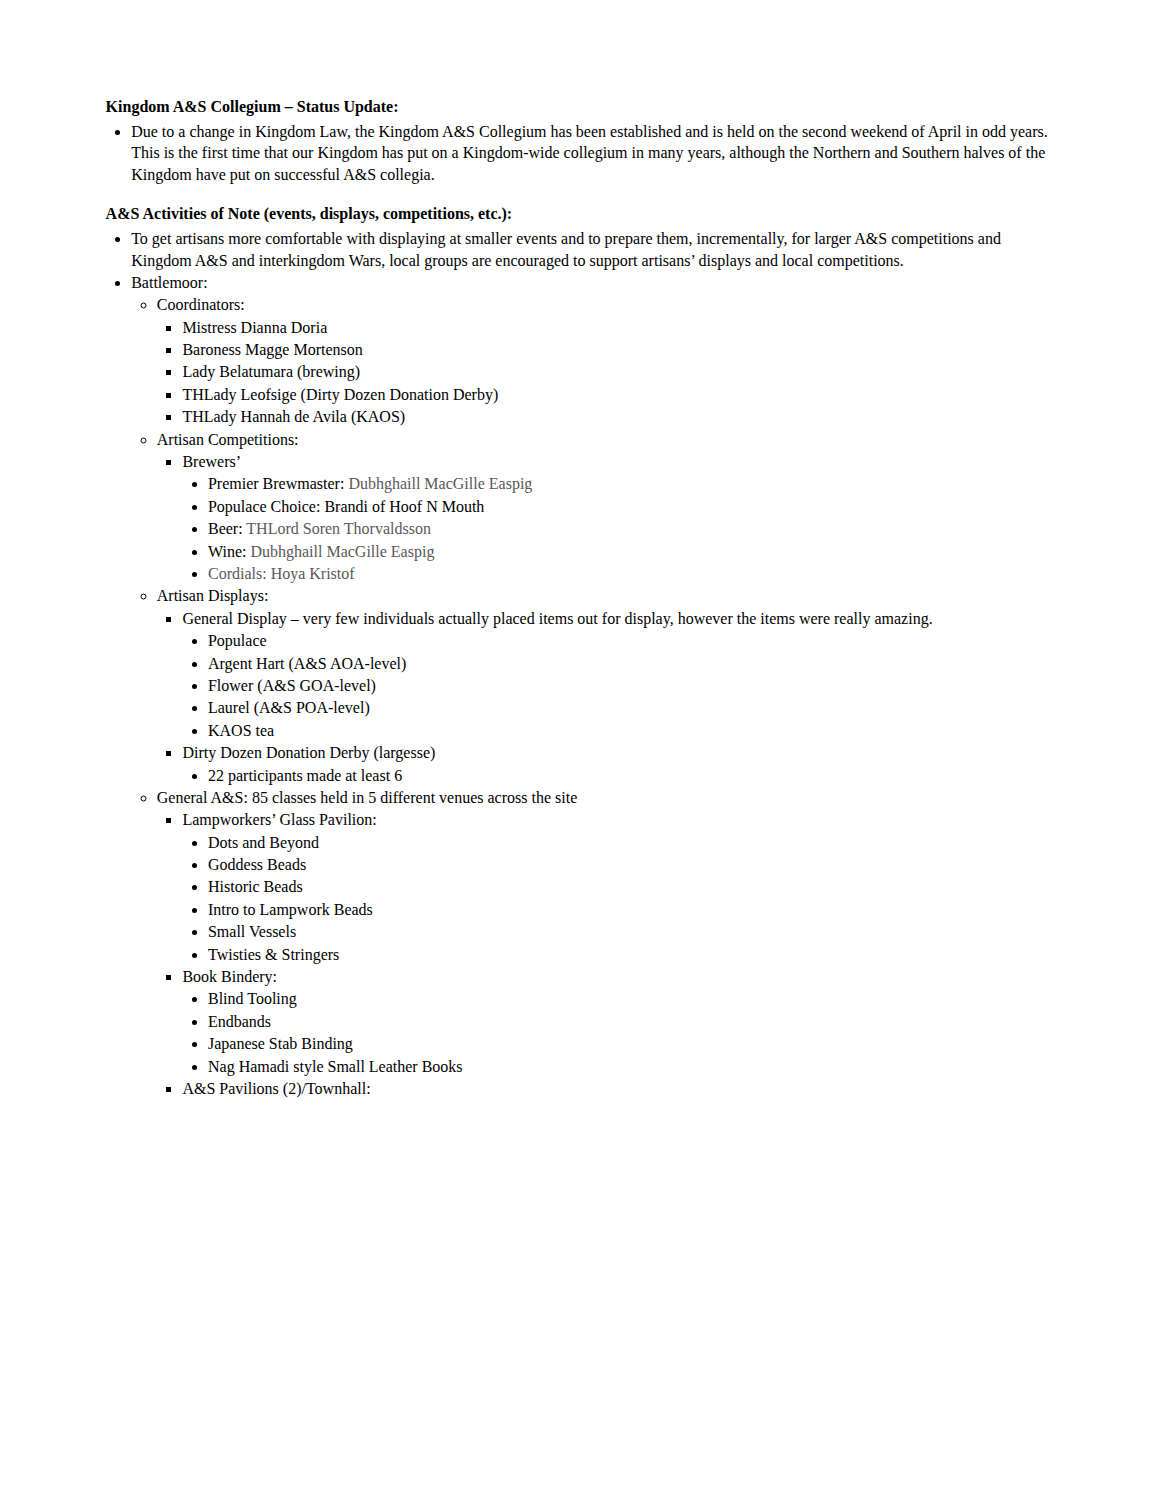Kingdom A&S Collegium – Status Update:
Due to a change in Kingdom Law, the Kingdom A&S Collegium has been established and is held on the second weekend of April in odd years. This is the first time that our Kingdom has put on a Kingdom-wide collegium in many years, although the Northern and Southern halves of the Kingdom have put on successful A&S collegia.
A&S Activities of Note (events, displays, competitions, etc.):
To get artisans more comfortable with displaying at smaller events and to prepare them, incrementally, for larger A&S competitions and Kingdom A&S and interkingdom Wars, local groups are encouraged to support artisans’ displays and local competitions.
Battlemoor:
Coordinators:
Mistress Dianna Doria
Baroness Magge Mortenson
Lady Belatumara (brewing)
THLady Leofsige (Dirty Dozen Donation Derby)
THLady Hannah de Avila (KAOS)
Artisan Competitions:
Brewers’
Premier Brewmaster: Dubhghaill MacGille Easpig
Populace Choice: Brandi of Hoof N Mouth
Beer: THLord Soren Thorvaldsson
Wine: Dubhghaill MacGille Easpig
Cordials: Hoya Kristof
Artisan Displays:
General Display – very few individuals actually placed items out for display, however the items were really amazing.
Populace
Argent Hart (A&S AOA-level)
Flower (A&S GOA-level)
Laurel (A&S POA-level)
KAOS tea
Dirty Dozen Donation Derby (largesse)
22 participants made at least 6
General A&S: 85 classes held in 5 different venues across the site
Lampworkers’ Glass Pavilion:
Dots and Beyond
Goddess Beads
Historic Beads
Intro to Lampwork Beads
Small Vessels
Twisties & Stringers
Book Bindery:
Blind Tooling
Endbands
Japanese Stab Binding
Nag Hamadi style Small Leather Books
A&S Pavilions (2)/Townhall: